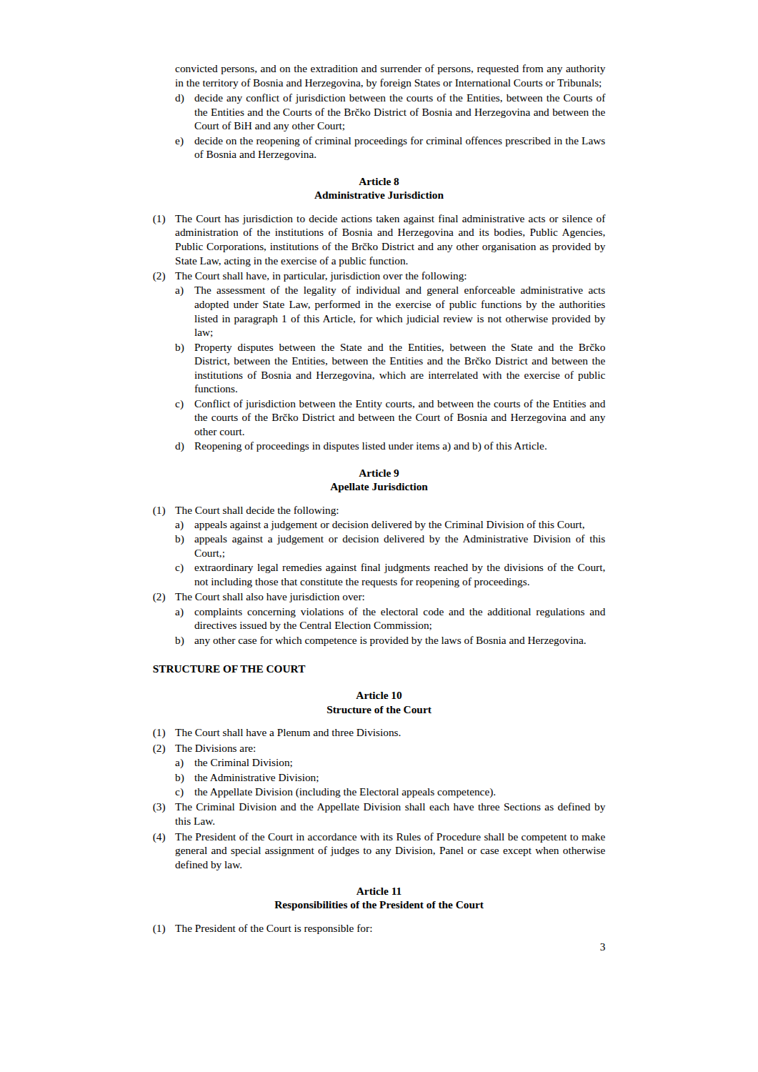convicted persons, and on the extradition and surrender of persons, requested from any authority in the territory of Bosnia and Herzegovina, by foreign States or International Courts or Tribunals;
d) decide any conflict of jurisdiction between the courts of the Entities, between the Courts of the Entities and the Courts of the Brčko District of Bosnia and Herzegovina and between the Court of BiH and any other Court;
e) decide on the reopening of criminal proceedings for criminal offences prescribed in the Laws of Bosnia and Herzegovina.
Article 8 Administrative Jurisdiction
(1) The Court has jurisdiction to decide actions taken against final administrative acts or silence of administration of the institutions of Bosnia and Herzegovina and its bodies, Public Agencies, Public Corporations, institutions of the Brčko District and any other organisation as provided by State Law, acting in the exercise of a public function.
(2) The Court shall have, in particular, jurisdiction over the following:
a) The assessment of the legality of individual and general enforceable administrative acts adopted under State Law, performed in the exercise of public functions by the authorities listed in paragraph 1 of this Article, for which judicial review is not otherwise provided by law;
b) Property disputes between the State and the Entities, between the State and the Brčko District, between the Entities, between the Entities and the Brčko District and between the institutions of Bosnia and Herzegovina, which are interrelated with the exercise of public functions.
c) Conflict of jurisdiction between the Entity courts, and between the courts of the Entities and the courts of the Brčko District and between the Court of Bosnia and Herzegovina and any other court.
d) Reopening of proceedings in disputes listed under items a) and b) of this Article.
Article 9 Apellate Jurisdiction
(1) The Court shall decide the following:
a) appeals against a judgement or decision delivered by the Criminal Division of this Court,
b) appeals against a judgement or decision delivered by the Administrative Division of this Court,;
c) extraordinary legal remedies against final judgments reached by the divisions of the Court, not including those that constitute the requests for reopening of proceedings.
(2) The Court shall also have jurisdiction over:
a) complaints concerning violations of the electoral code and the additional regulations and directives issued by the Central Election Commission;
b) any other case for which competence is provided by the laws of Bosnia and Herzegovina.
STRUCTURE OF THE COURT
Article 10 Structure of the Court
(1) The Court shall have a Plenum and three Divisions.
(2) The Divisions are:
a) the Criminal Division;
b) the Administrative Division;
c) the Appellate Division (including the Electoral appeals competence).
(3) The Criminal Division and the Appellate Division shall each have three Sections as defined by this Law.
(4) The President of the Court in accordance with its Rules of Procedure shall be competent to make general and special assignment of judges to any Division, Panel or case except when otherwise defined by law.
Article 11 Responsibilities of the President of the Court
(1) The President of the Court is responsible for:
3